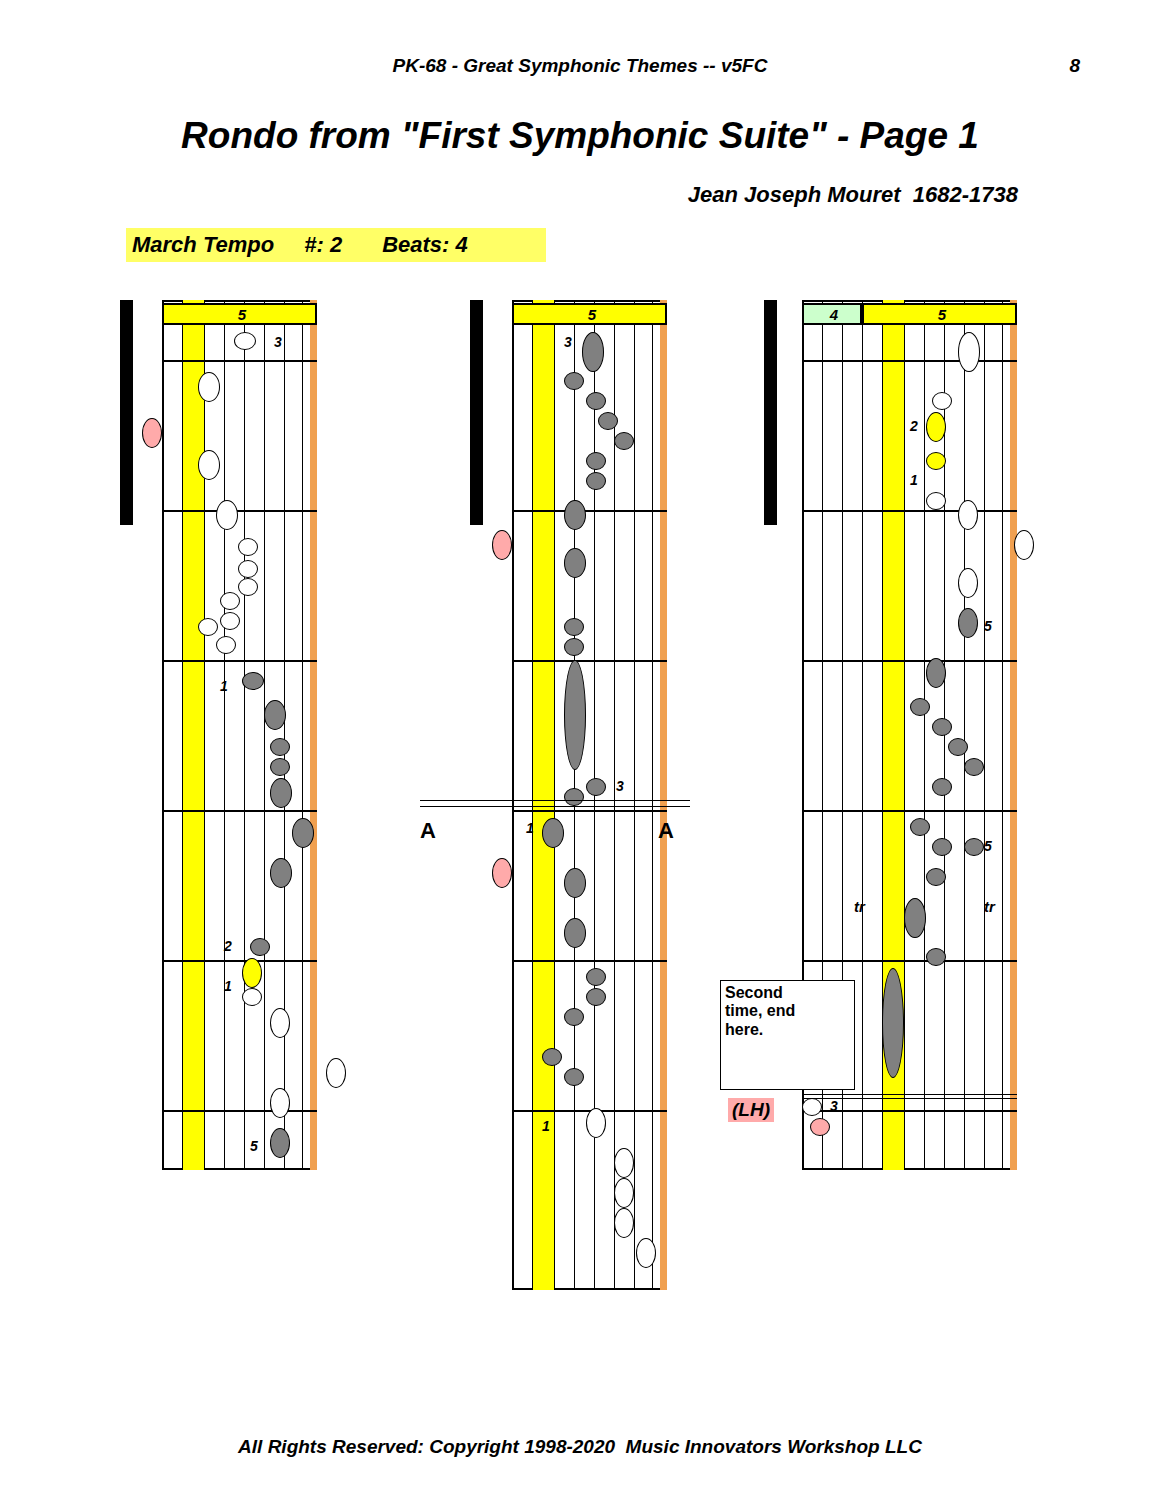PK-68 - Great Symphonic Themes -- v5FC
8
Rondo from "First Symphonic Suite" - Page 1
Jean Joseph Mouret 1682-1738
March Tempo#: 2 Beats: 4
5
3
1
2
1
5
5
3
3
1
1
A
A
4
5
2
1
5
5
tr
tr
Second
time, end
here.
(LH)
3
All Rights Reserved: Copyright 1998-2020 Music Innovators Workshop LLC